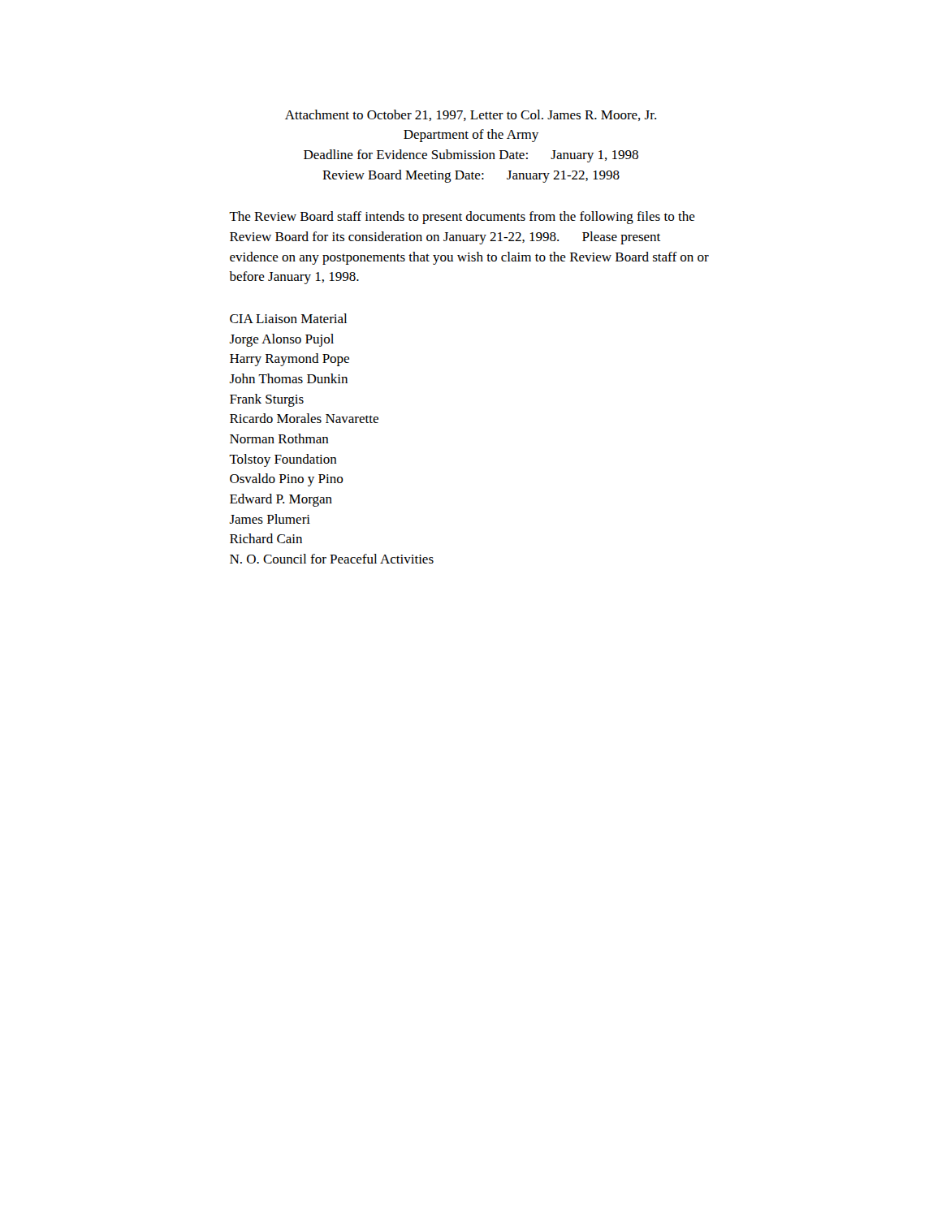Attachment to October 21, 1997, Letter to Col. James R. Moore, Jr.
Department of the Army
Deadline for Evidence Submission Date: January 1, 1998
Review Board Meeting Date: January 21-22, 1998
The Review Board staff intends to present documents from the following files to the Review Board for its consideration on January 21-22, 1998. Please present evidence on any postponements that you wish to claim to the Review Board staff on or before January 1, 1998.
CIA Liaison Material
Jorge Alonso Pujol
Harry Raymond Pope
John Thomas Dunkin
Frank Sturgis
Ricardo Morales Navarette
Norman Rothman
Tolstoy Foundation
Osvaldo Pino y Pino
Edward P. Morgan
James Plumeri
Richard Cain
N. O. Council for Peaceful Activities